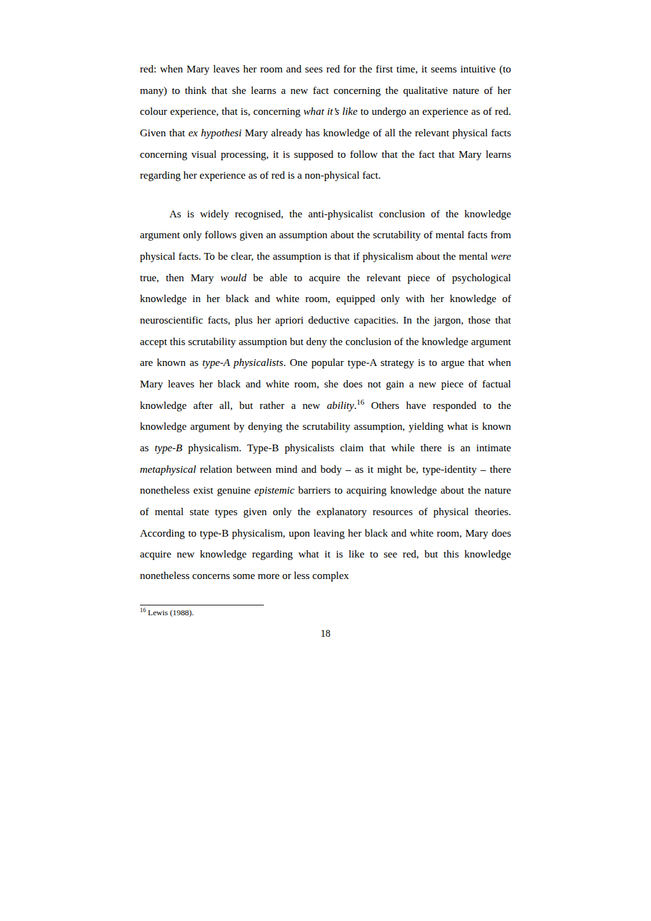red: when Mary leaves her room and sees red for the first time, it seems intuitive (to many) to think that she learns a new fact concerning the qualitative nature of her colour experience, that is, concerning what it’s like to undergo an experience as of red. Given that ex hypothesi Mary already has knowledge of all the relevant physical facts concerning visual processing, it is supposed to follow that the fact that Mary learns regarding her experience as of red is a non-physical fact.
As is widely recognised, the anti-physicalist conclusion of the knowledge argument only follows given an assumption about the scrutability of mental facts from physical facts. To be clear, the assumption is that if physicalism about the mental were true, then Mary would be able to acquire the relevant piece of psychological knowledge in her black and white room, equipped only with her knowledge of neuroscientific facts, plus her apriori deductive capacities. In the jargon, those that accept this scrutability assumption but deny the conclusion of the knowledge argument are known as type-A physicalists. One popular type-A strategy is to argue that when Mary leaves her black and white room, she does not gain a new piece of factual knowledge after all, but rather a new ability.16 Others have responded to the knowledge argument by denying the scrutability assumption, yielding what is known as type-B physicalism. Type-B physicalists claim that while there is an intimate metaphysical relation between mind and body – as it might be, type-identity – there nonetheless exist genuine epistemic barriers to acquiring knowledge about the nature of mental state types given only the explanatory resources of physical theories. According to type-B physicalism, upon leaving her black and white room, Mary does acquire new knowledge regarding what it is like to see red, but this knowledge nonetheless concerns some more or less complex
16 Lewis (1988).
18